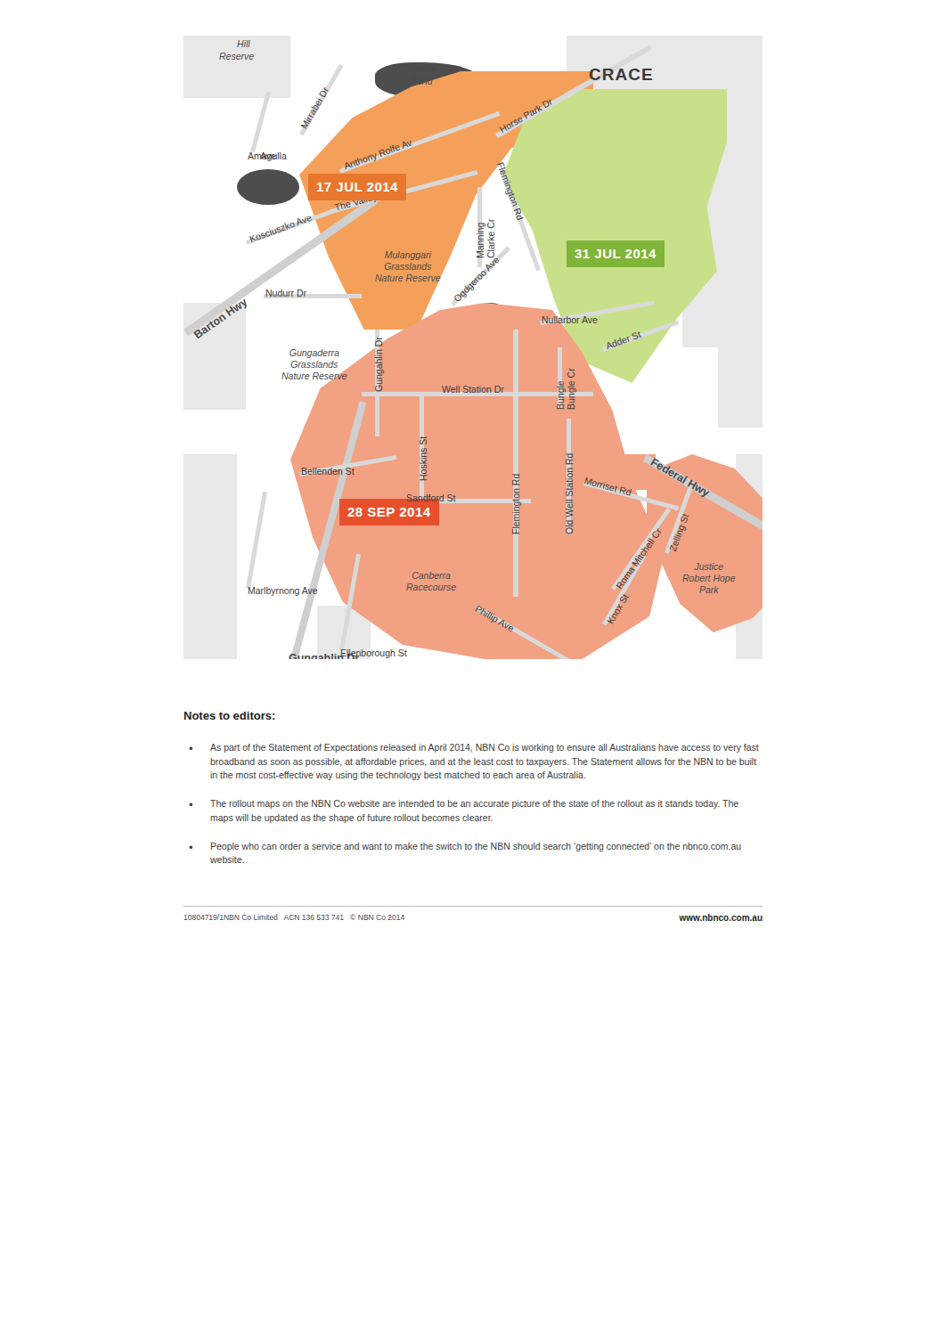Hill
Reserve
Mirrabei Dr
Amagulla
Ave
Yerrabi
Pond
CRACE
Horse Park Dr
Anthony Rolfe Av
The Valley Ave
Flemington Rd
17 JUL 2014
31 JUL 2014
28 SEP 2014
Manning
Clarke Cr
Mulanggari
Grasslands
Nature Reserve
Kosciuszko Ave
Nudurr Dr
Ogdgeroo Ave
Nullarbor Ave
Adder St
Gungaderra
Grasslands
Nature Reserve
Gungahlin Dr
Well Station Dr
Hoskins St
Flemington Rd
Old Well Station Rd
Bungle
Bungle Cr
Bellenden St
Sandford St
Morriset Rd
Barton Hwy
Federal Hwy
Gungahlin Dr
Ellenborough St
Marlbyrnong Ave
Zelling St
Roma Mitchell Cr
Knox St
Phillip Ave
Canberra
Racecourse
Justice
Robert Hope
Park
Notes to editors:
As part of the Statement of Expectations released in April 2014, NBN Co is working to ensure all Australians have access to very fast broadband as soon as possible, at affordable prices, and at the least cost to taxpayers. The Statement allows for the NBN to be built in the most cost-effective way using the technology best matched to each area of Australia.
The rollout maps on the NBN Co website are intended to be an accurate picture of the state of the rollout as it stands today. The maps will be updated as the shape of future rollout becomes clearer.
People who can order a service and want to make the switch to the NBN should search ‘getting connected’ on the nbnco.com.au website.
10804719/1NBN Co Limited ACN 136 533 741 © NBN Co 2014
www.nbnco.com.au